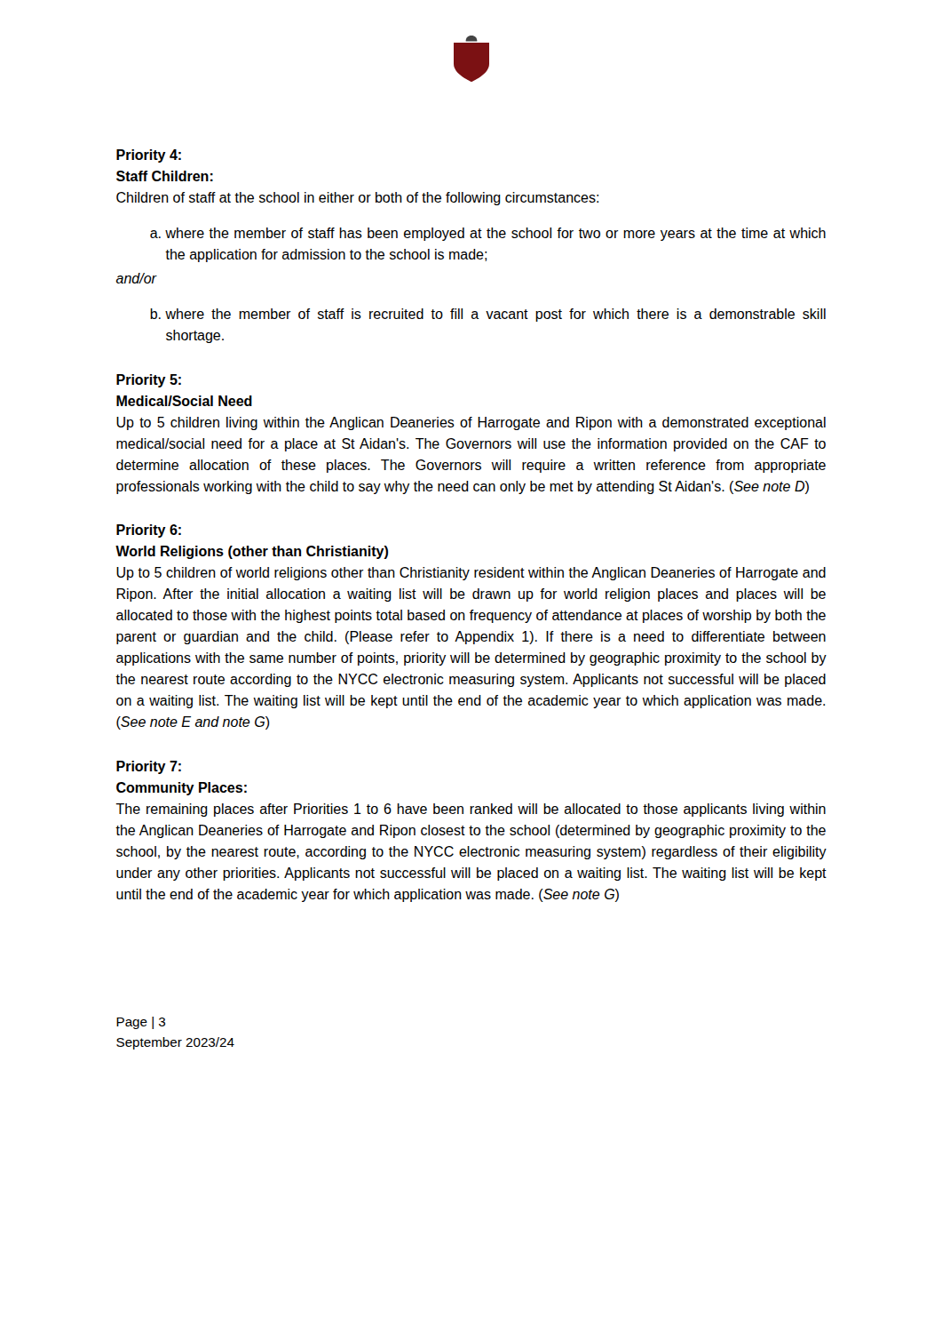Priority 4:
Staff Children:
Children of staff at the school in either or both of the following circumstances:
where the member of staff has been employed at the school for two or more years at the time at which the application for admission to the school is made;
and/or
where the member of staff is recruited to fill a vacant post for which there is a demonstrable skill shortage.
Priority 5:
Medical/Social Need
Up to 5 children living within the Anglican Deaneries of Harrogate and Ripon with a demonstrated exceptional medical/social need for a place at St Aidan's. The Governors will use the information provided on the CAF to determine allocation of these places. The Governors will require a written reference from appropriate professionals working with the child to say why the need can only be met by attending St Aidan's. (See note D)
Priority 6:
World Religions (other than Christianity)
Up to 5 children of world religions other than Christianity resident within the Anglican Deaneries of Harrogate and Ripon. After the initial allocation a waiting list will be drawn up for world religion places and places will be allocated to those with the highest points total based on frequency of attendance at places of worship by both the parent or guardian and the child. (Please refer to Appendix 1). If there is a need to differentiate between applications with the same number of points, priority will be determined by geographic proximity to the school by the nearest route according to the NYCC electronic measuring system. Applicants not successful will be placed on a waiting list. The waiting list will be kept until the end of the academic year to which application was made. (See note E and note G)
Priority 7:
Community Places:
The remaining places after Priorities 1 to 6 have been ranked will be allocated to those applicants living within the Anglican Deaneries of Harrogate and Ripon closest to the school (determined by geographic proximity to the school, by the nearest route, according to the NYCC electronic measuring system) regardless of their eligibility under any other priorities. Applicants not successful will be placed on a waiting list. The waiting list will be kept until the end of the academic year for which application was made. (See note G)
Page | 3
September 2023/24